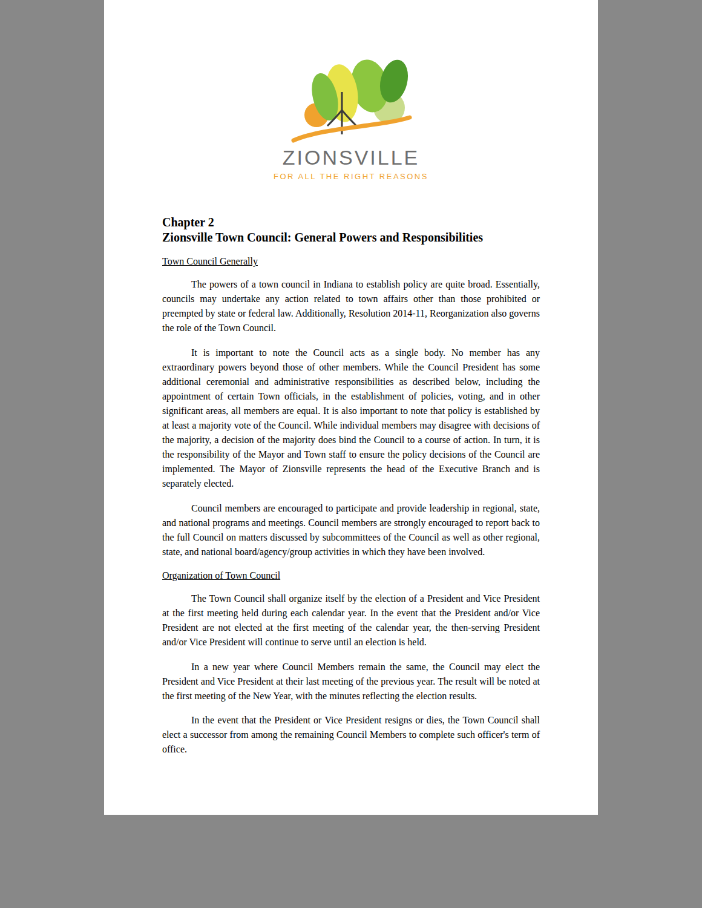ZIONSVILLE FOR ALL THE RIGHT REASONS
Chapter 2Zionsville Town Council: General Powers and Responsibilities
Town Council Generally
The powers of a town council in Indiana to establish policy are quite broad. Essentially, councils may undertake any action related to town affairs other than those prohibited or preempted by state or federal law. Additionally, Resolution 2014-11, Reorganization also governs the role of the Town Council.
It is important to note the Council acts as a single body. No member has any extraordinary powers beyond those of other members. While the Council President has some additional ceremonial and administrative responsibilities as described below, including the appointment of certain Town officials, in the establishment of policies, voting, and in other significant areas, all members are equal. It is also important to note that policy is established by at least a majority vote of the Council. While individual members may disagree with decisions of the majority, a decision of the majority does bind the Council to a course of action. In turn, it is the responsibility of the Mayor and Town staff to ensure the policy decisions of the Council are implemented. The Mayor of Zionsville represents the head of the Executive Branch and is separately elected.
Council members are encouraged to participate and provide leadership in regional, state, and national programs and meetings. Council members are strongly encouraged to report back to the full Council on matters discussed by subcommittees of the Council as well as other regional, state, and national board/agency/group activities in which they have been involved.
Organization of Town Council
The Town Council shall organize itself by the election of a President and Vice President at the first meeting held during each calendar year. In the event that the President and/or Vice President are not elected at the first meeting of the calendar year, the then-serving President and/or Vice President will continue to serve until an election is held.
In a new year where Council Members remain the same, the Council may elect the President and Vice President at their last meeting of the previous year. The result will be noted at the first meeting of the New Year, with the minutes reflecting the election results.
In the event that the President or Vice President resigns or dies, the Town Council shall elect a successor from among the remaining Council Members to complete such officer's term of office.